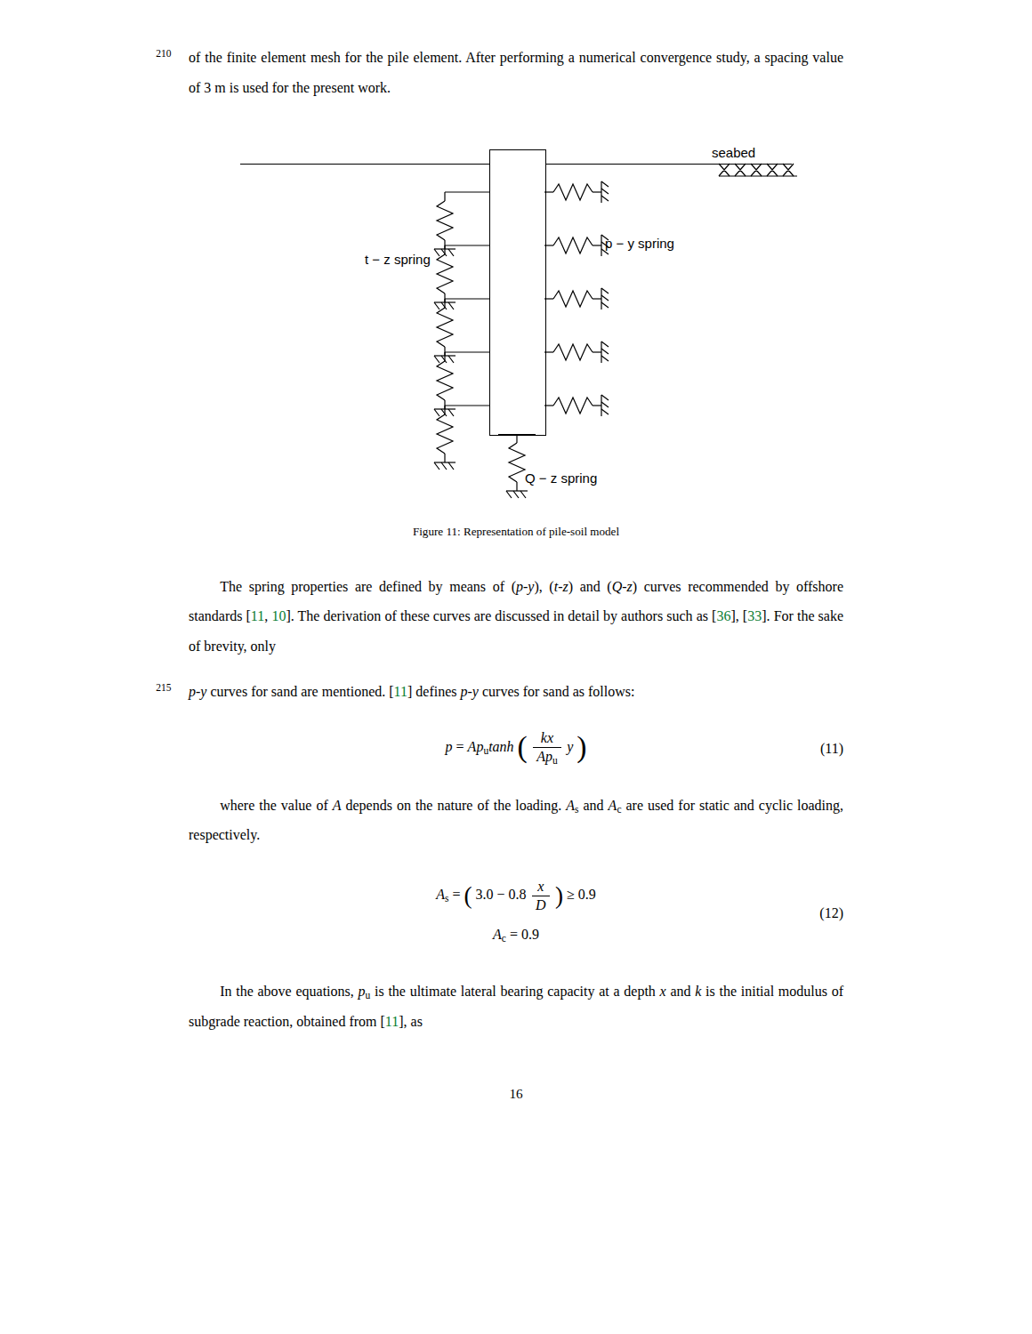210
of the finite element mesh for the pile element. After performing a numerical convergence study, a spacing value of 3 m is used for the present work.
seabed
p − y spring
t − z spring
Q − z spring
Figure 11: Representation of pile-soil model
The spring properties are defined by means of (p-y), (t-z) and (Q-z) curves recommended by offshore standards [11, 10]. The derivation of these curves are discussed in detail by authors such as [36], [33]. For the sake of brevity, only
215
p-y curves for sand are mentioned. [11] defines p-y curves for sand as follows:
p = Aputanh ( kx Apu y ) (11)
where the value of A depends on the nature of the loading. As and Ac are used for static and cyclic loading, respectively.
As = ( 3.0 − 0.8 x D ) ≥ 0.9
Ac = 0.9
(12)
In the above equations, pu is the ultimate lateral bearing capacity at a depth x and k is the initial modulus of subgrade reaction, obtained from [11], as
16